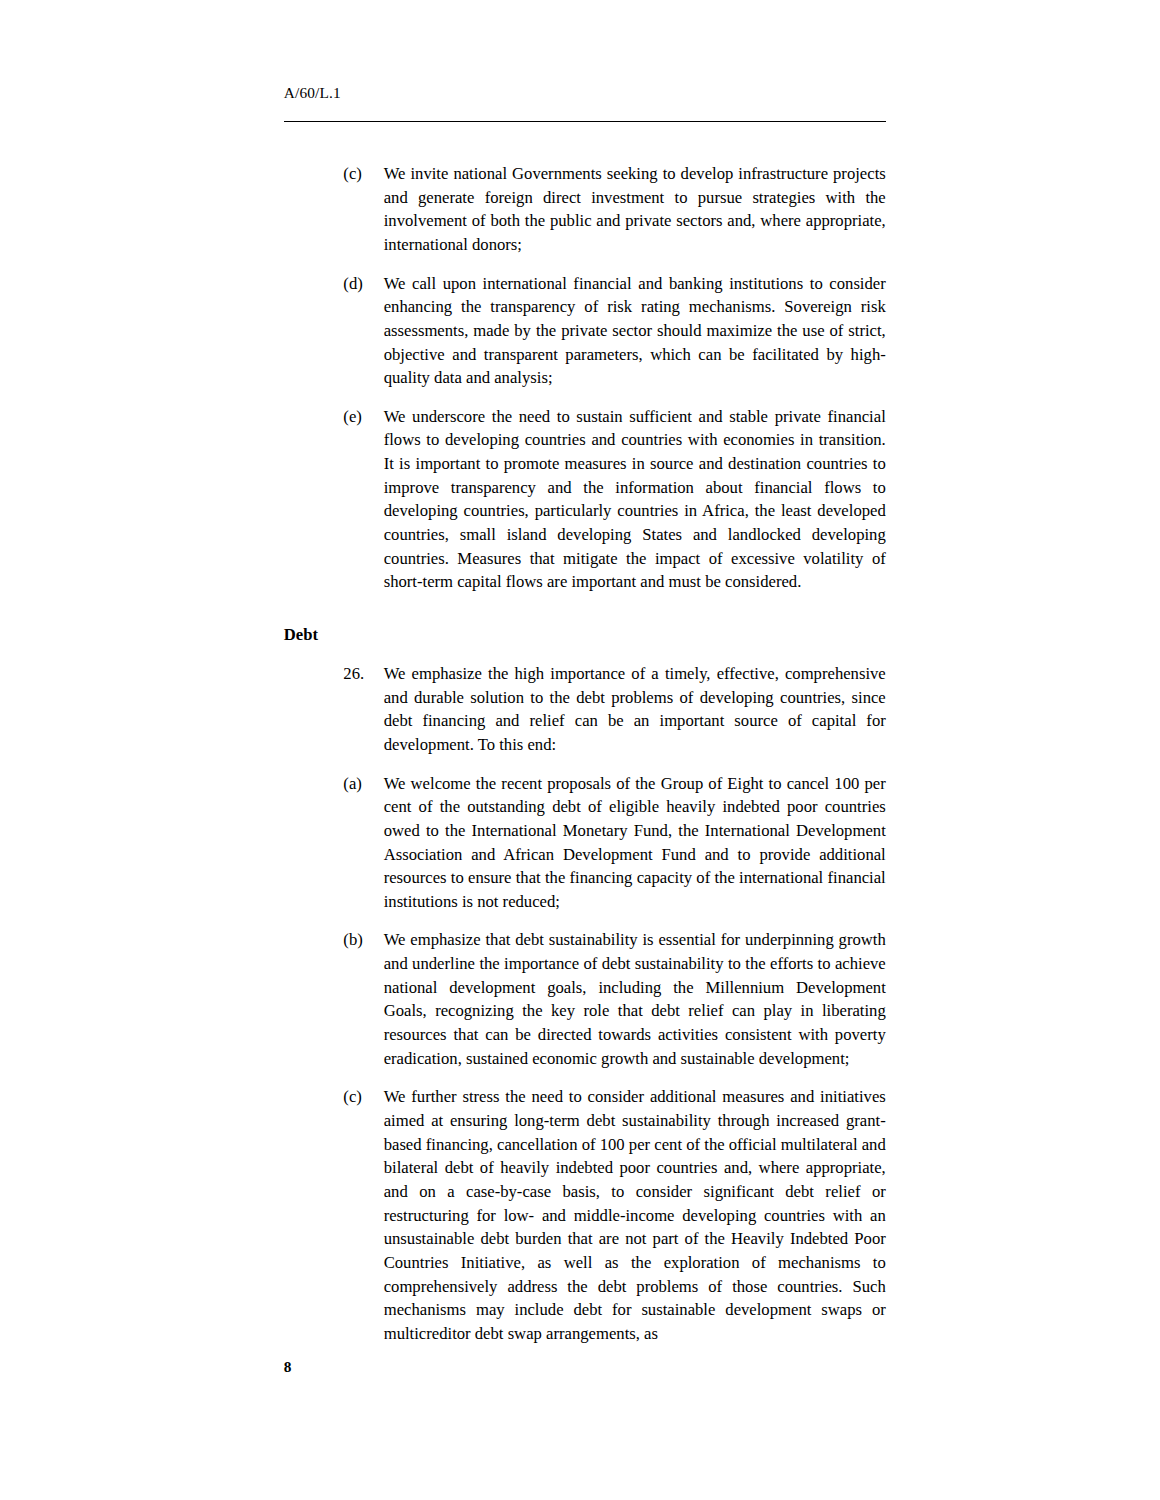A/60/L.1
(c) We invite national Governments seeking to develop infrastructure projects and generate foreign direct investment to pursue strategies with the involvement of both the public and private sectors and, where appropriate, international donors;
(d) We call upon international financial and banking institutions to consider enhancing the transparency of risk rating mechanisms. Sovereign risk assessments, made by the private sector should maximize the use of strict, objective and transparent parameters, which can be facilitated by high-quality data and analysis;
(e) We underscore the need to sustain sufficient and stable private financial flows to developing countries and countries with economies in transition. It is important to promote measures in source and destination countries to improve transparency and the information about financial flows to developing countries, particularly countries in Africa, the least developed countries, small island developing States and landlocked developing countries. Measures that mitigate the impact of excessive volatility of short-term capital flows are important and must be considered.
Debt
26. We emphasize the high importance of a timely, effective, comprehensive and durable solution to the debt problems of developing countries, since debt financing and relief can be an important source of capital for development. To this end:
(a) We welcome the recent proposals of the Group of Eight to cancel 100 per cent of the outstanding debt of eligible heavily indebted poor countries owed to the International Monetary Fund, the International Development Association and African Development Fund and to provide additional resources to ensure that the financing capacity of the international financial institutions is not reduced;
(b) We emphasize that debt sustainability is essential for underpinning growth and underline the importance of debt sustainability to the efforts to achieve national development goals, including the Millennium Development Goals, recognizing the key role that debt relief can play in liberating resources that can be directed towards activities consistent with poverty eradication, sustained economic growth and sustainable development;
(c) We further stress the need to consider additional measures and initiatives aimed at ensuring long-term debt sustainability through increased grant-based financing, cancellation of 100 per cent of the official multilateral and bilateral debt of heavily indebted poor countries and, where appropriate, and on a case-by-case basis, to consider significant debt relief or restructuring for low- and middle-income developing countries with an unsustainable debt burden that are not part of the Heavily Indebted Poor Countries Initiative, as well as the exploration of mechanisms to comprehensively address the debt problems of those countries. Such mechanisms may include debt for sustainable development swaps or multicreditor debt swap arrangements, as
8